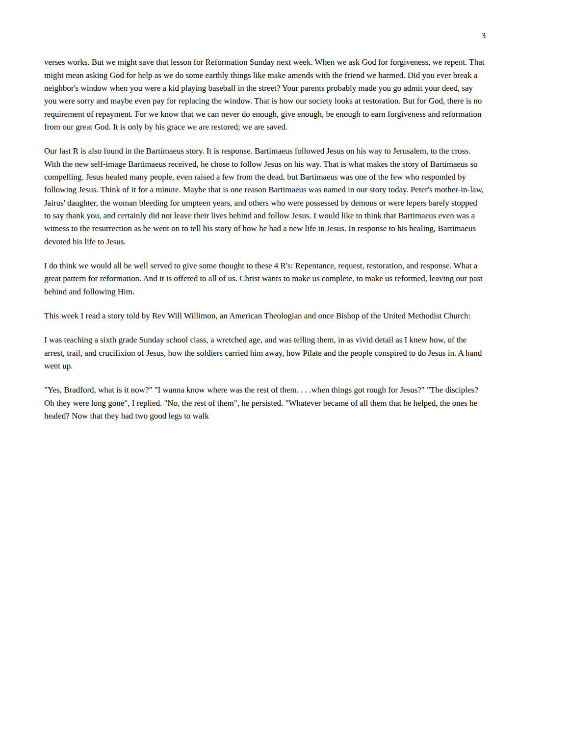3
verses works. But we might save that lesson for Reformation Sunday next week. When we ask God for forgiveness, we repent. That might mean asking God for help as we do some earthly things like make amends with the friend we harmed. Did you ever break a neighbor's window when you were a kid playing baseball in the street? Your parents probably made you go admit your deed, say you were sorry and maybe even pay for replacing the window. That is how our society looks at restoration. But for God, there is no requirement of repayment. For we know that we can never do enough, give enough, be enough to earn forgiveness and reformation from our great God. It is only by his grace we are restored; we are saved.
Our last R is also found in the Bartimaeus story. It is response. Bartimaeus followed Jesus on his way to Jerusalem, to the cross. With the new self-image Bartimaeus received, he chose to follow Jesus on his way. That is what makes the story of Bartimaeus so compelling. Jesus healed many people, even raised a few from the dead, but Bartimaeus was one of the few who responded by following Jesus. Think of it for a minute. Maybe that is one reason Bartimaeus was named in our story today. Peter's mother-in-law, Jairus' daughter, the woman bleeding for umpteen years, and others who were possessed by demons or were lepers barely stopped to say thank you, and certainly did not leave their lives behind and follow Jesus. I would like to think that Bartimaeus even was a witness to the resurrection as he went on to tell his story of how he had a new life in Jesus. In response to his healing, Bartimaeus devoted his life to Jesus.
I do think we would all be well served to give some thought to these 4 R's: Repentance, request, restoration, and response. What a great pattern for reformation. And it is offered to all of us. Christ wants to make us complete, to make us reformed, leaving our past behind and following Him.
This week I read a story told by Rev Will Willimon, an American Theologian and once Bishop of the United Methodist Church:
I was teaching a sixth grade Sunday school class, a wretched age, and was telling them, in as vivid detail as I knew how, of the arrest, trail, and crucifixion of Jesus, how the soldiers carried him away, how Pilate and the people conspired to do Jesus in. A hand went up.
"Yes, Bradford, what is it now?" "I wanna know where was the rest of them. . . .when things got rough for Jesus?" "The disciples? Oh they were long gone", I replied. "No, the rest of them", he persisted. "Whatever became of all them that he helped, the ones he healed? Now that they had two good legs to walk